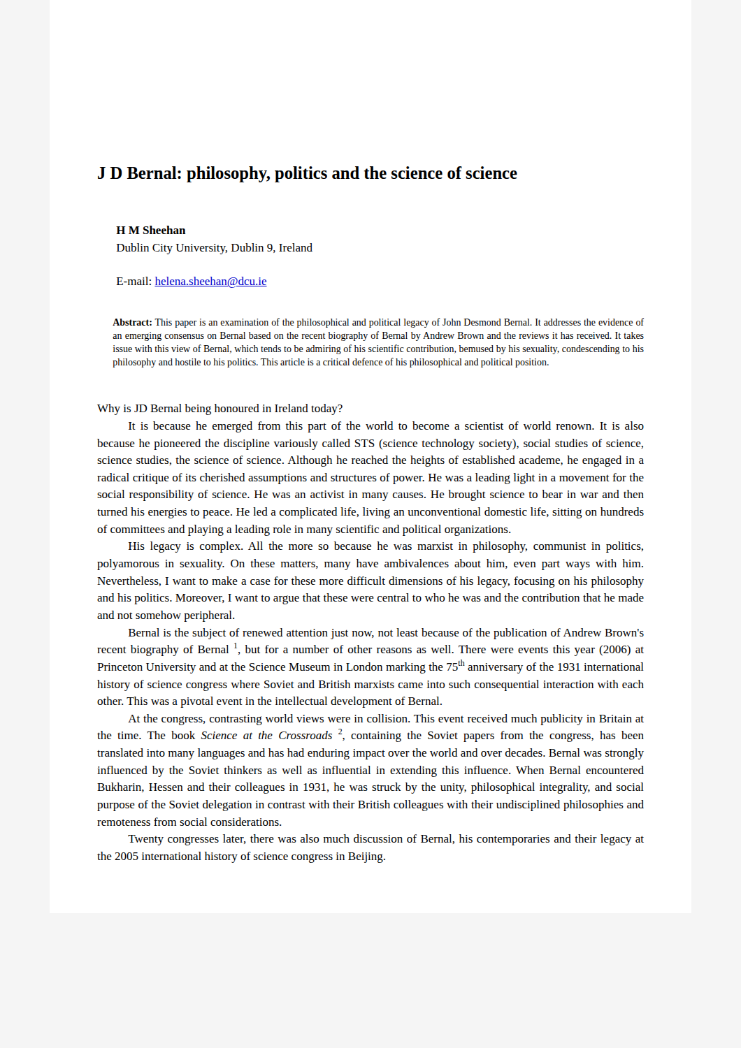J D Bernal: philosophy, politics and the science of science
H M Sheehan
Dublin City University, Dublin 9, Ireland
E-mail: helena.sheehan@dcu.ie
Abstract: This paper is an examination of the philosophical and political legacy of John Desmond Bernal. It addresses the evidence of an emerging consensus on Bernal based on the recent biography of Bernal by Andrew Brown and the reviews it has received. It takes issue with this view of Bernal, which tends to be admiring of his scientific contribution, bemused by his sexuality, condescending to his philosophy and hostile to his politics. This article is a critical defence of his philosophical and political position.
Why is JD Bernal being honoured in Ireland today?
It is because he emerged from this part of the world to become a scientist of world renown. It is also because he pioneered the discipline variously called STS (science technology society), social studies of science, science studies, the science of science. Although he reached the heights of established academe, he engaged in a radical critique of its cherished assumptions and structures of power. He was a leading light in a movement for the social responsibility of science. He was an activist in many causes. He brought science to bear in war and then turned his energies to peace. He led a complicated life, living an unconventional domestic life, sitting on hundreds of committees and playing a leading role in many scientific and political organizations.
His legacy is complex. All the more so because he was marxist in philosophy, communist in politics, polyamorous in sexuality. On these matters, many have ambivalences about him, even part ways with him. Nevertheless, I want to make a case for these more difficult dimensions of his legacy, focusing on his philosophy and his politics. Moreover, I want to argue that these were central to who he was and the contribution that he made and not somehow peripheral.
Bernal is the subject of renewed attention just now, not least because of the publication of Andrew Brown's recent biography of Bernal 1, but for a number of other reasons as well. There were events this year (2006) at Princeton University and at the Science Museum in London marking the 75th anniversary of the 1931 international history of science congress where Soviet and British marxists came into such consequential interaction with each other. This was a pivotal event in the intellectual development of Bernal.
At the congress, contrasting world views were in collision. This event received much publicity in Britain at the time. The book Science at the Crossroads 2, containing the Soviet papers from the congress, has been translated into many languages and has had enduring impact over the world and over decades. Bernal was strongly influenced by the Soviet thinkers as well as influential in extending this influence. When Bernal encountered Bukharin, Hessen and their colleagues in 1931, he was struck by the unity, philosophical integrality, and social purpose of the Soviet delegation in contrast with their British colleagues with their undisciplined philosophies and remoteness from social considerations.
Twenty congresses later, there was also much discussion of Bernal, his contemporaries and their legacy at the 2005 international history of science congress in Beijing.